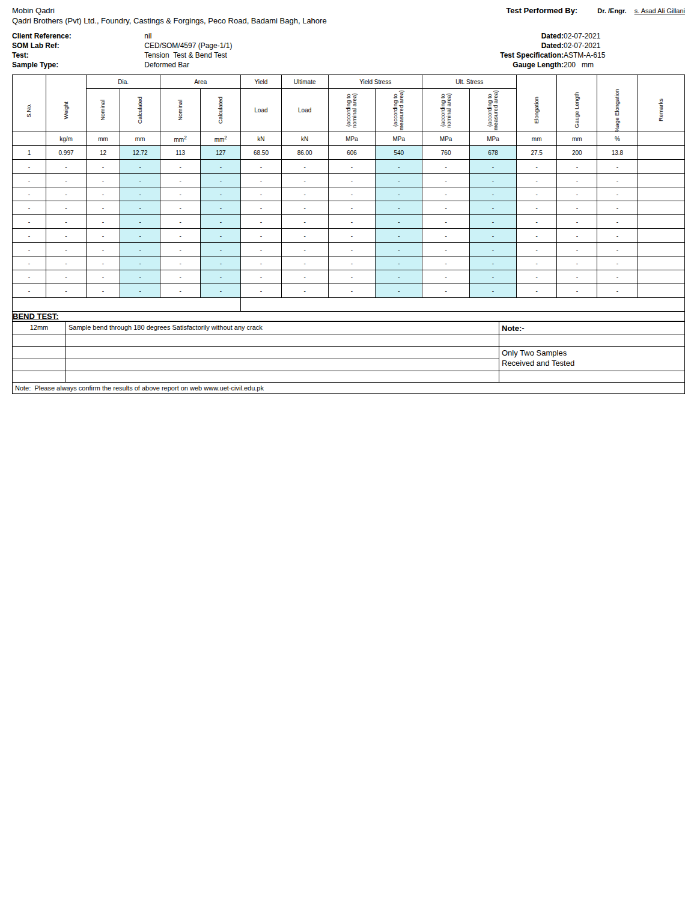Mobin Qadri
Test Performed By: Dr. /Engr. s. Asad Ali Gillani
Qadri Brothers (Pvt) Ltd., Foundry, Castings & Forgings, Peco Road, Badami Bagh, Lahore
| Client Reference: | nil | Dated: | 02-07-2021 |
| SOM Lab Ref: | CED/SOM/4597 (Page-1/1) | Dated: | 02-07-2021 |
| Test: | Tension Test & Bend Test | Test Specification: | ASTM-A-615 |
| Sample Type: | Deformed Bar | Gauge Length: | 200 mm |
| | | Dia. | Area | Yield | Ultimate | Yield Stress | Ult. Stress | | | | |
| Nominal | Calculated | Nominal | Calculated | Load | Load | (according to nominal area) | (according to measured area) | (according to nominal area) | (according to measured area) |
| S.No. | Weight | Elongation | Gauge Length | %age Elongation | Remarks |
| | kg/m | mm | mm | mm 2 | mm 2 | kN | kN | MPa | MPa | MPa | MPa | mm | mm | % | |
| 1 | 0.997 | 12 | 12.72 | 113 | 127 | 68.50 | 86.00 | 606 | 540 | 760 | 678 | 27.5 | 200 | 13.8 | |
| - | - | - | - | - | - | - | - | - | - | - | - | - | - | - | |
| - | - | - | - | - | - | - | - | - | - | - | - | - | - | - | |
| - | - | - | - | - | - | - | - | - | - | - | - | - | - | - | |
| - | - | - | - | - | - | - | - | - | - | - | - | - | - | - | |
| - | - | - | - | - | - | - | - | - | - | - | - | - | - | - | |
| - | - | - | - | - | - | - | - | - | - | - | - | - | - | - | |
| - | - | - | - | - | - | - | - | - | - | - | - | - | - | - | |
| - | - | - | - | - | - | - | - | - | - | - | - | - | - | - | |
| - | - | - | - | - | - | - | - | - | - | - | - | - | - | - | |
| - | - | - | - | - | - | - | - | - | - | - | - | - | - | - | |
| BEND TEST: |
| 12mm | Sample bend through 180 degrees Satisfactorily without any crack | Note:- |
| | | Only Two Samples Received and Tested |
| Note: Please always confirm the results of above report on web www.uet-civil.edu.pk |